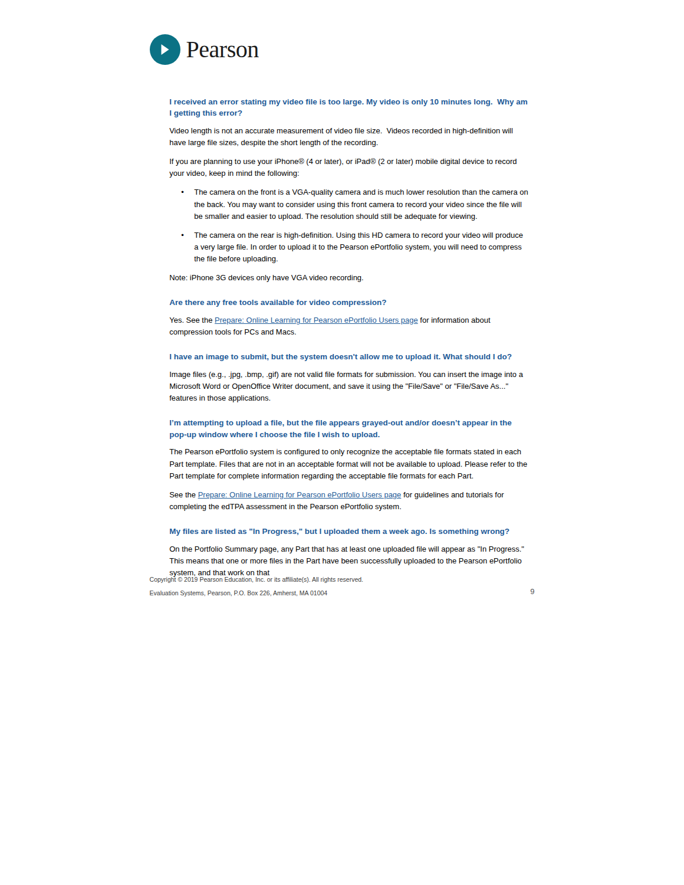Pearson
I received an error stating my video file is too large. My video is only 10 minutes long. Why am I getting this error?
Video length is not an accurate measurement of video file size. Videos recorded in high-definition will have large file sizes, despite the short length of the recording.
If you are planning to use your iPhone® (4 or later), or iPad® (2 or later) mobile digital device to record your video, keep in mind the following:
The camera on the front is a VGA-quality camera and is much lower resolution than the camera on the back. You may want to consider using this front camera to record your video since the file will be smaller and easier to upload. The resolution should still be adequate for viewing.
The camera on the rear is high-definition. Using this HD camera to record your video will produce a very large file. In order to upload it to the Pearson ePortfolio system, you will need to compress the file before uploading.
Note: iPhone 3G devices only have VGA video recording.
Are there any free tools available for video compression?
Yes. See the Prepare: Online Learning for Pearson ePortfolio Users page for information about compression tools for PCs and Macs.
I have an image to submit, but the system doesn't allow me to upload it. What should I do?
Image files (e.g., .jpg, .bmp, .gif) are not valid file formats for submission. You can insert the image into a Microsoft Word or OpenOffice Writer document, and save it using the "File/Save" or "File/Save As..." features in those applications.
I’m attempting to upload a file, but the file appears grayed-out and/or doesn’t appear in the pop-up window where I choose the file I wish to upload.
The Pearson ePortfolio system is configured to only recognize the acceptable file formats stated in each Part template. Files that are not in an acceptable format will not be available to upload. Please refer to the Part template for complete information regarding the acceptable file formats for each Part.
See the Prepare: Online Learning for Pearson ePortfolio Users page for guidelines and tutorials for completing the edTPA assessment in the Pearson ePortfolio system.
My files are listed as "In Progress," but I uploaded them a week ago. Is something wrong?
On the Portfolio Summary page, any Part that has at least one uploaded file will appear as "In Progress." This means that one or more files in the Part have been successfully uploaded to the Pearson ePortfolio system, and that work on that
Copyright © 2019 Pearson Education, Inc. or its affiliate(s). All rights reserved.
Evaluation Systems, Pearson, P.O. Box 226, Amherst, MA 01004
9